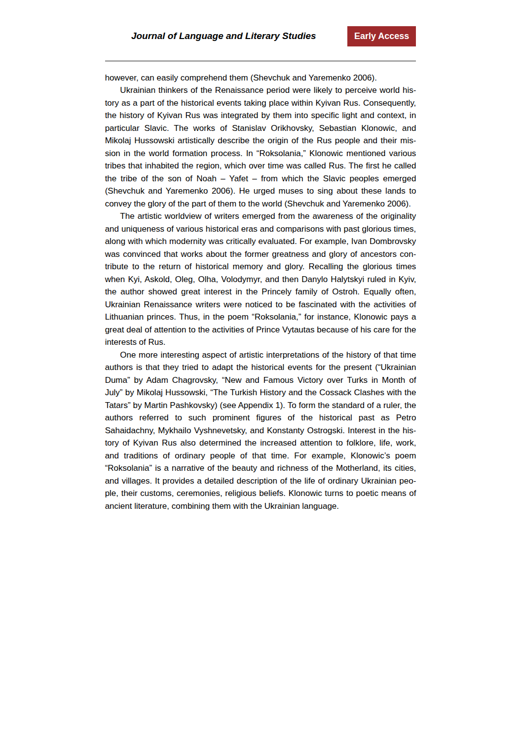Journal of Language and Literary Studies
Early Access
however, can easily comprehend them (Shevchuk and Yaremenko 2006).
Ukrainian thinkers of the Renaissance period were likely to perceive world history as a part of the historical events taking place within Kyivan Rus. Consequently, the history of Kyivan Rus was integrated by them into specific light and context, in particular Slavic. The works of Stanislav Orikhovsky, Sebastian Klonowic, and Mikolaj Hussowski artistically describe the origin of the Rus people and their mission in the world formation process. In “Roksolania,” Klonowic mentioned various tribes that inhabited the region, which over time was called Rus. The first he called the tribe of the son of Noah – Yafet – from which the Slavic peoples emerged (Shevchuk and Yaremenko 2006). He urged muses to sing about these lands to convey the glory of the part of them to the world (Shevchuk and Yaremenko 2006).
The artistic worldview of writers emerged from the awareness of the originality and uniqueness of various historical eras and comparisons with past glorious times, along with which modernity was critically evaluated. For example, Ivan Dombrovsky was convinced that works about the former greatness and glory of ancestors contribute to the return of historical memory and glory. Recalling the glorious times when Kyi, Askold, Oleg, Olha, Volodymyr, and then Danylo Halytskyi ruled in Kyiv, the author showed great interest in the Princely family of Ostroh. Equally often, Ukrainian Renaissance writers were noticed to be fascinated with the activities of Lithuanian princes. Thus, in the poem “Roksolania,” for instance, Klonowic pays a great deal of attention to the activities of Prince Vytautas because of his care for the interests of Rus.
One more interesting aspect of artistic interpretations of the history of that time authors is that they tried to adapt the historical events for the present (“Ukrainian Duma” by Adam Chagrovsky, “New and Famous Victory over Turks in Month of July” by Mikolaj Hussowski, “The Turkish History and the Cossack Clashes with the Tatars” by Martin Pashkovsky) (see Appendix 1). To form the standard of a ruler, the authors referred to such prominent figures of the historical past as Petro Sahaidachny, Mykhailo Vyshnevetsky, and Konstanty Ostrogski. Interest in the history of Kyivan Rus also determined the increased attention to folklore, life, work, and traditions of ordinary people of that time. For example, Klonowic’s poem “Roksolania” is a narrative of the beauty and richness of the Motherland, its cities, and villages. It provides a detailed description of the life of ordinary Ukrainian people, their customs, ceremonies, religious beliefs. Klonowic turns to poetic means of ancient literature, combining them with the Ukrainian language.